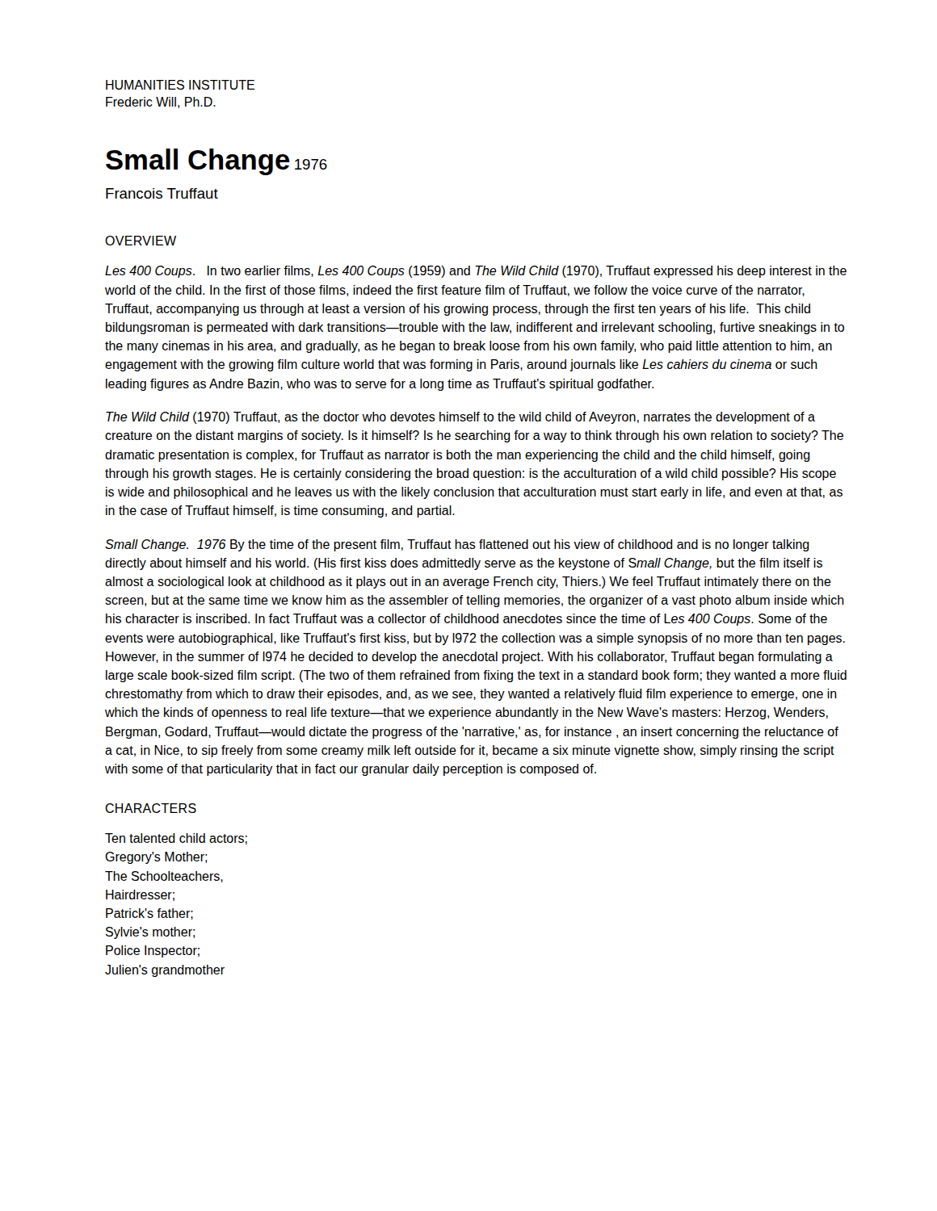HUMANITIES INSTITUTE
Frederic Will, Ph.D.
Small Change
1976
Francois Truffaut
OVERVIEW
Les 400 Coups. In two earlier films, Les 400 Coups (1959) and The Wild Child (1970), Truffaut expressed his deep interest in the world of the child. In the first of those films, indeed the first feature film of Truffaut, we follow the voice curve of the narrator, Truffaut, accompanying us through at least a version of his growing process, through the first ten years of his life. This child bildungsroman is permeated with dark transitions—trouble with the law, indifferent and irrelevant schooling, furtive sneakings in to the many cinemas in his area, and gradually, as he began to break loose from his own family, who paid little attention to him, an engagement with the growing film culture world that was forming in Paris, around journals like Les cahiers du cinema or such leading figures as Andre Bazin, who was to serve for a long time as Truffaut's spiritual godfather.
The Wild Child (1970) Truffaut, as the doctor who devotes himself to the wild child of Aveyron, narrates the development of a creature on the distant margins of society. Is it himself? Is he searching for a way to think through his own relation to society? The dramatic presentation is complex, for Truffaut as narrator is both the man experiencing the child and the child himself, going through his growth stages. He is certainly considering the broad question: is the acculturation of a wild child possible? His scope is wide and philosophical and he leaves us with the likely conclusion that acculturation must start early in life, and even at that, as in the case of Truffaut himself, is time consuming, and partial.
Small Change. 1976 By the time of the present film, Truffaut has flattened out his view of childhood and is no longer talking directly about himself and his world. (His first kiss does admittedly serve as the keystone of Small Change, but the film itself is almost a sociological look at childhood as it plays out in an average French city, Thiers.) We feel Truffaut intimately there on the screen, but at the same time we know him as the assembler of telling memories, the organizer of a vast photo album inside which his character is inscribed. In fact Truffaut was a collector of childhood anecdotes since the time of Les 400 Coups. Some of the events were autobiographical, like Truffaut's first kiss, but by l972 the collection was a simple synopsis of no more than ten pages. However, in the summer of l974 he decided to develop the anecdotal project. With his collaborator, Truffaut began formulating a large scale book-sized film script. (The two of them refrained from fixing the text in a standard book form; they wanted a more fluid chrestomathy from which to draw their episodes, and, as we see, they wanted a relatively fluid film experience to emerge, one in which the kinds of openness to real life texture—that we experience abundantly in the New Wave's masters: Herzog, Wenders, Bergman, Godard, Truffaut—would dictate the progress of the 'narrative,' as, for instance , an insert concerning the reluctance of a cat, in Nice, to sip freely from some creamy milk left outside for it, became a six minute vignette show, simply rinsing the script with some of that particularity that in fact our granular daily perception is composed of.
CHARACTERS
Ten talented child actors;
Gregory's Mother;
The Schoolteachers,
Hairdresser;
Patrick's father;
Sylvie's mother;
Police Inspector;
Julien's grandmother